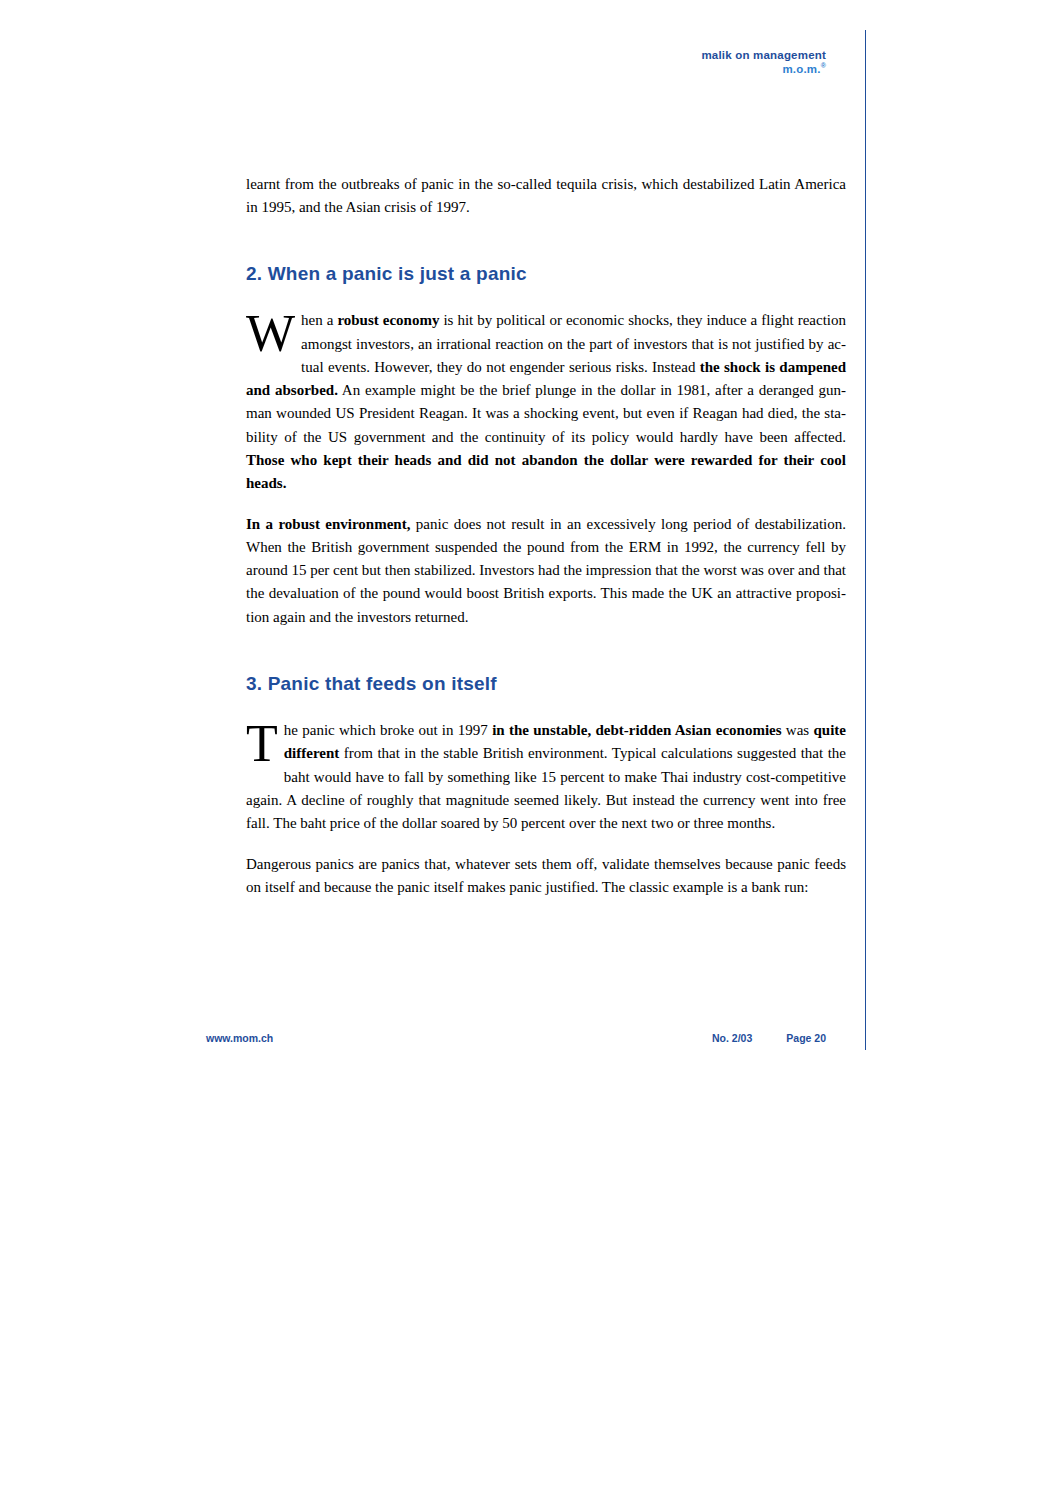malik on management
m.o.m.®
learnt from the outbreaks of panic in the so-called tequila crisis, which destabilized Latin America in 1995, and the Asian crisis of 1997.
2. When a panic is just a panic
When a robust economy is hit by political or economic shocks, they induce a flight reaction amongst investors, an irrational reaction on the part of investors that is not justified by actual events. However, they do not engender serious risks. Instead the shock is dampened and absorbed. An example might be the brief plunge in the dollar in 1981, after a deranged gunman wounded US President Reagan. It was a shocking event, but even if Reagan had died, the stability of the US government and the continuity of its policy would hardly have been affected. Those who kept their heads and did not abandon the dollar were rewarded for their cool heads.
In a robust environment, panic does not result in an excessively long period of destabilization. When the British government suspended the pound from the ERM in 1992, the currency fell by around 15 per cent but then stabilized. Investors had the impression that the worst was over and that the devaluation of the pound would boost British exports. This made the UK an attractive proposition again and the investors returned.
3. Panic that feeds on itself
The panic which broke out in 1997 in the unstable, debt-ridden Asian economies was quite different from that in the stable British environment. Typical calculations suggested that the baht would have to fall by something like 15 percent to make Thai industry cost-competitive again. A decline of roughly that magnitude seemed likely. But instead the currency went into free fall. The baht price of the dollar soared by 50 percent over the next two or three months.
Dangerous panics are panics that, whatever sets them off, validate themselves because panic feeds on itself and because the panic itself makes panic justified. The classic example is a bank run:
www.mom.ch No. 2/03 Page 20